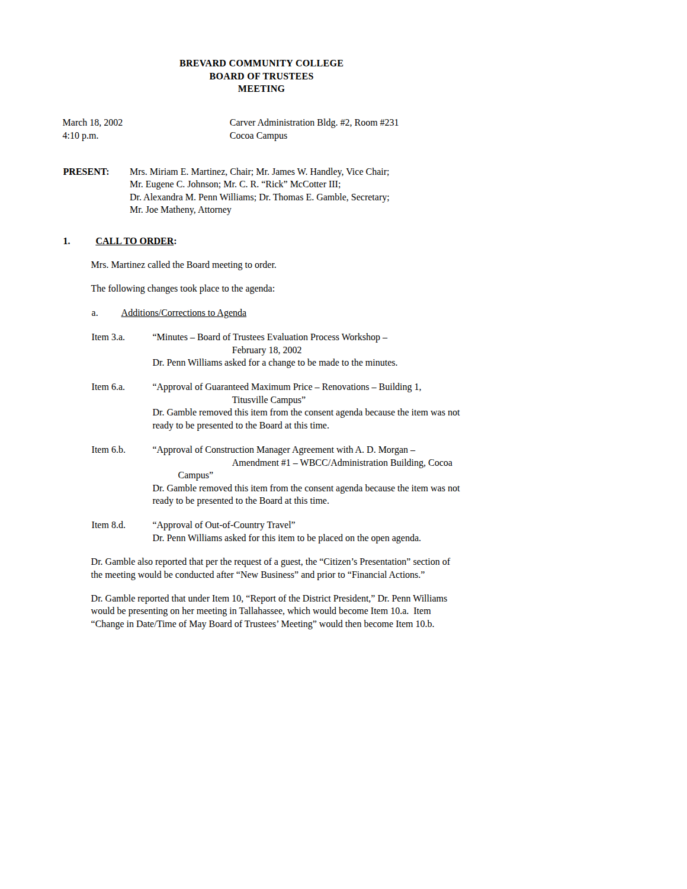BREVARD COMMUNITY COLLEGE
BOARD OF TRUSTEES
MEETING
| March 18, 2002 | Carver Administration Bldg. #2, Room #231 |
| 4:10 p.m. | Cocoa Campus |
| PRESENT: | Mrs. Miriam E. Martinez, Chair; Mr. James W. Handley, Vice Chair; Mr. Eugene C. Johnson; Mr. C. R. “Rick” McCotter III; Dr. Alexandra M. Penn Williams; Dr. Thomas E. Gamble, Secretary; Mr. Joe Matheny, Attorney |
| 1. | CALL TO ORDER : |
Mrs. Martinez called the Board meeting to order.
The following changes took place to the agenda:
| a. | Additions/Corrections to Agenda |
| Item 3.a. | “Minutes – Board of Trustees Evaluation Process Workshop – February 18, 2002 Dr. Penn Williams asked for a change to be made to the minutes. |
| Item 6.a. | “Approval of Guaranteed Maximum Price – Renovations – Building 1, Titusville Campus” Dr. Gamble removed this item from the consent agenda because the item was not ready to be presented to the Board at this time. |
| Item 6.b. | “Approval of Construction Manager Agreement with A. D. Morgan – Amendment #1 – WBCC/Administration Building, Cocoa Campus” Dr. Gamble removed this item from the consent agenda because the item was not ready to be presented to the Board at this time. |
| Item 8.d. | “Approval of Out-of-Country Travel” Dr. Penn Williams asked for this item to be placed on the open agenda. |
Dr. Gamble also reported that per the request of a guest, the “Citizen’s Presentation” section of the meeting would be conducted after “New Business” and prior to “Financial Actions.”
Dr. Gamble reported that under Item 10, “Report of the District President,” Dr. Penn Williams would be presenting on her meeting in Tallahassee, which would become Item 10.a. Item “Change in Date/Time of May Board of Trustees’ Meeting” would then become Item 10.b.